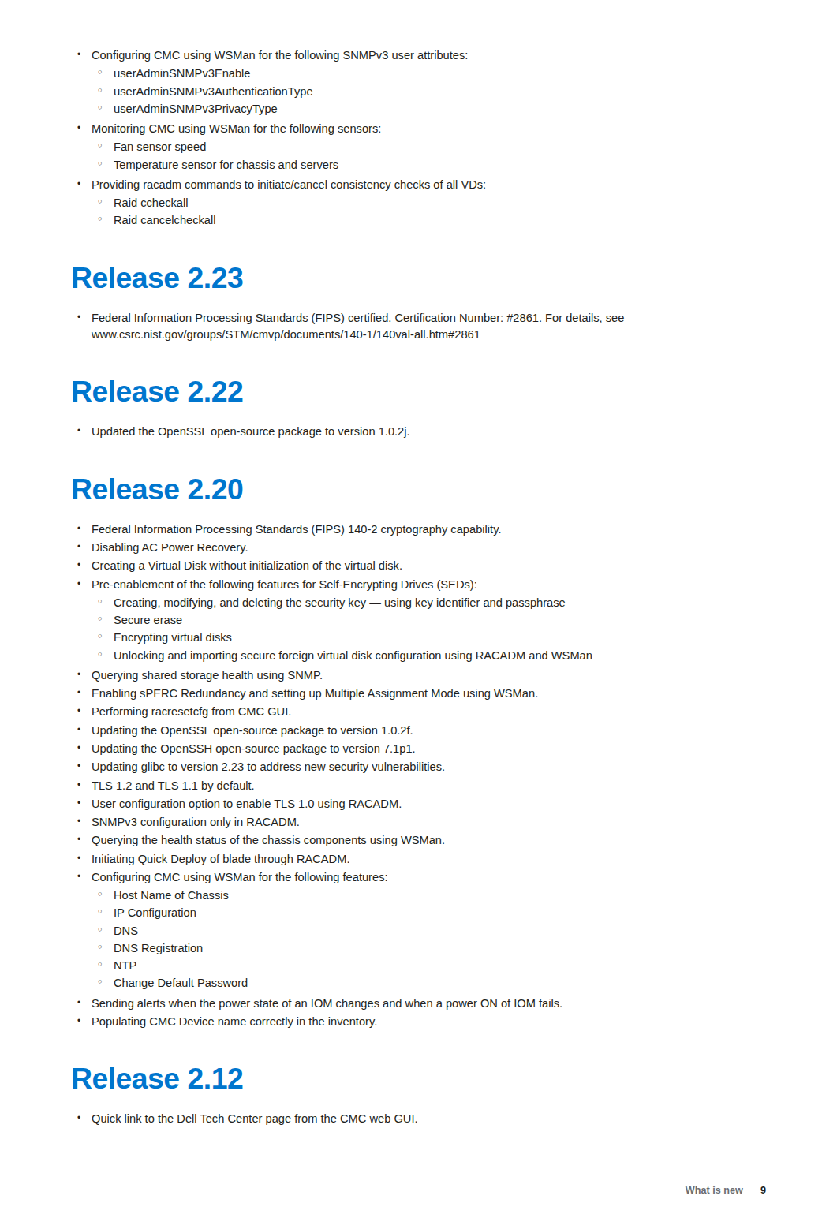Configuring CMC using WSMan for the following SNMPv3 user attributes:
userAdminSNMPv3Enable
userAdminSNMPv3AuthenticationType
userAdminSNMPv3PrivacyType
Monitoring CMC using WSMan for the following sensors:
Fan sensor speed
Temperature sensor for chassis and servers
Providing racadm commands to initiate/cancel consistency checks of all VDs:
Raid ccheckall
Raid cancelcheckall
Release 2.23
Federal Information Processing Standards (FIPS) certified. Certification Number: #2861. For details, see www.csrc.nist.gov/groups/STM/cmvp/documents/140-1/140val-all.htm#2861
Release 2.22
Updated the OpenSSL open-source package to version 1.0.2j.
Release 2.20
Federal Information Processing Standards (FIPS) 140-2 cryptography capability.
Disabling AC Power Recovery.
Creating a Virtual Disk without initialization of the virtual disk.
Pre-enablement of the following features for Self-Encrypting Drives (SEDs):
Creating, modifying, and deleting the security key — using key identifier and passphrase
Secure erase
Encrypting virtual disks
Unlocking and importing secure foreign virtual disk configuration using RACADM and WSMan
Querying shared storage health using SNMP.
Enabling sPERC Redundancy and setting up Multiple Assignment Mode using WSMan.
Performing racresetcfg from CMC GUI.
Updating the OpenSSL open-source package to version 1.0.2f.
Updating the OpenSSH open-source package to version 7.1p1.
Updating glibc to version 2.23 to address new security vulnerabilities.
TLS 1.2 and TLS 1.1 by default.
User configuration option to enable TLS 1.0 using RACADM.
SNMPv3 configuration only in RACADM.
Querying the health status of the chassis components using WSMan.
Initiating Quick Deploy of blade through RACADM.
Configuring CMC using WSMan for the following features:
Host Name of Chassis
IP Configuration
DNS
DNS Registration
NTP
Change Default Password
Sending alerts when the power state of an IOM changes and when a power ON of IOM fails.
Populating CMC Device name correctly in the inventory.
Release 2.12
Quick link to the Dell Tech Center page from the CMC web GUI.
What is new 9